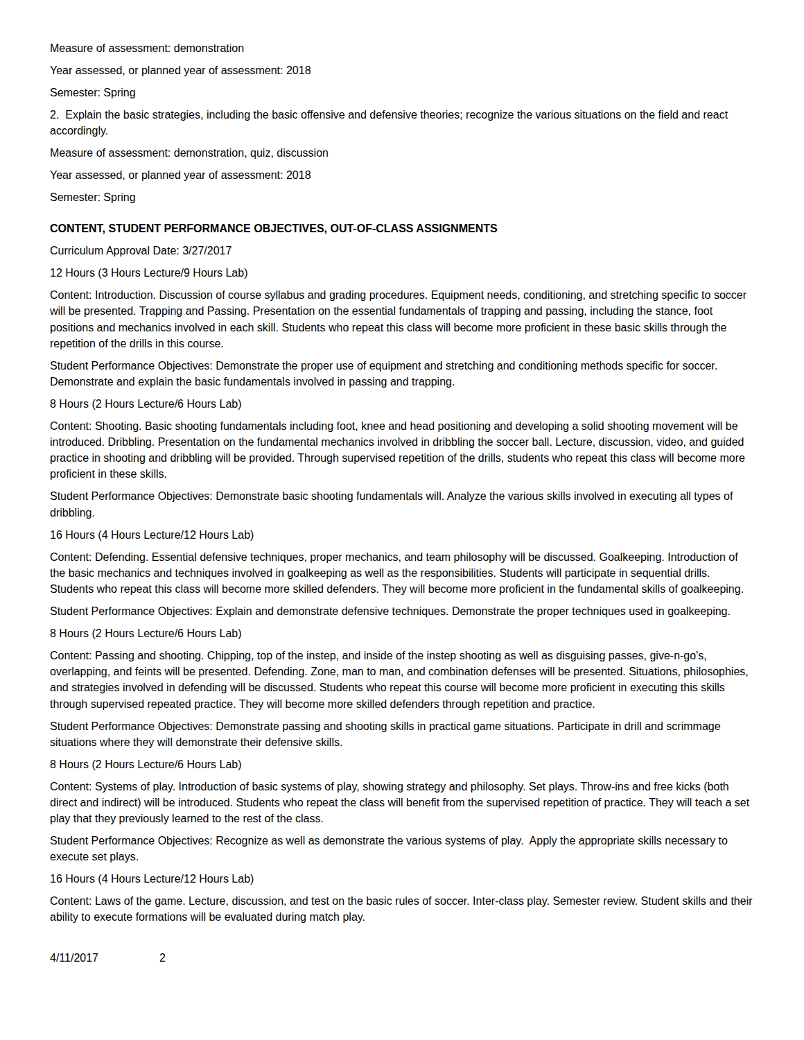Measure of assessment: demonstration
Year assessed, or planned year of assessment: 2018
Semester: Spring
2. Explain the basic strategies, including the basic offensive and defensive theories; recognize the various situations on the field and react accordingly.
Measure of assessment: demonstration, quiz, discussion
Year assessed, or planned year of assessment: 2018
Semester: Spring
CONTENT, STUDENT PERFORMANCE OBJECTIVES, OUT-OF-CLASS ASSIGNMENTS
Curriculum Approval Date: 3/27/2017
12 Hours (3 Hours Lecture/9 Hours Lab)
Content: Introduction. Discussion of course syllabus and grading procedures. Equipment needs, conditioning, and stretching specific to soccer will be presented. Trapping and Passing. Presentation on the essential fundamentals of trapping and passing, including the stance, foot positions and mechanics involved in each skill. Students who repeat this class will become more proficient in these basic skills through the repetition of the drills in this course.
Student Performance Objectives: Demonstrate the proper use of equipment and stretching and conditioning methods specific for soccer. Demonstrate and explain the basic fundamentals involved in passing and trapping.
8 Hours (2 Hours Lecture/6 Hours Lab)
Content: Shooting. Basic shooting fundamentals including foot, knee and head positioning and developing a solid shooting movement will be introduced. Dribbling. Presentation on the fundamental mechanics involved in dribbling the soccer ball. Lecture, discussion, video, and guided practice in shooting and dribbling will be provided. Through supervised repetition of the drills, students who repeat this class will become more proficient in these skills.
Student Performance Objectives: Demonstrate basic shooting fundamentals will. Analyze the various skills involved in executing all types of dribbling.
16 Hours (4 Hours Lecture/12 Hours Lab)
Content: Defending. Essential defensive techniques, proper mechanics, and team philosophy will be discussed. Goalkeeping. Introduction of the basic mechanics and techniques involved in goalkeeping as well as the responsibilities. Students will participate in sequential drills. Students who repeat this class will become more skilled defenders. They will become more proficient in the fundamental skills of goalkeeping.
Student Performance Objectives: Explain and demonstrate defensive techniques. Demonstrate the proper techniques used in goalkeeping.
8 Hours (2 Hours Lecture/6 Hours Lab)
Content: Passing and shooting. Chipping, top of the instep, and inside of the instep shooting as well as disguising passes, give-n-go's, overlapping, and feints will be presented. Defending. Zone, man to man, and combination defenses will be presented. Situations, philosophies, and strategies involved in defending will be discussed. Students who repeat this course will become more proficient in executing this skills through supervised repeated practice. They will become more skilled defenders through repetition and practice.
Student Performance Objectives: Demonstrate passing and shooting skills in practical game situations. Participate in drill and scrimmage situations where they will demonstrate their defensive skills.
8 Hours (2 Hours Lecture/6 Hours Lab)
Content: Systems of play. Introduction of basic systems of play, showing strategy and philosophy. Set plays. Throw-ins and free kicks (both direct and indirect) will be introduced. Students who repeat the class will benefit from the supervised repetition of practice. They will teach a set play that they previously learned to the rest of the class.
Student Performance Objectives: Recognize as well as demonstrate the various systems of play. Apply the appropriate skills necessary to execute set plays.
16 Hours (4 Hours Lecture/12 Hours Lab)
Content: Laws of the game. Lecture, discussion, and test on the basic rules of soccer. Inter-class play. Semester review. Student skills and their ability to execute formations will be evaluated during match play.
4/11/2017 2